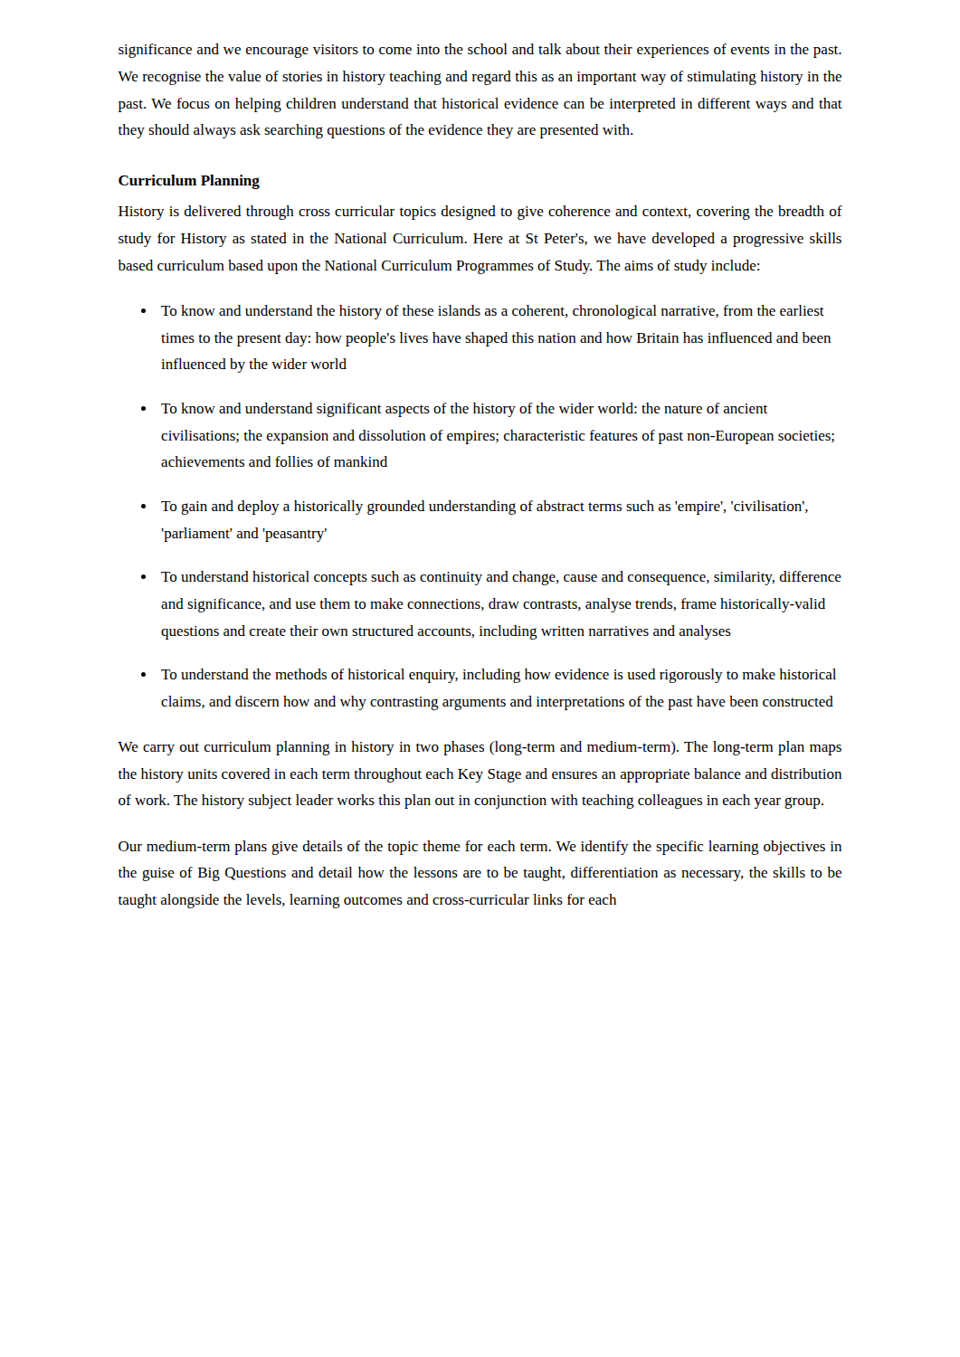significance and we encourage visitors to come into the school and talk about their experiences of events in the past. We recognise the value of stories in history teaching and regard this as an important way of stimulating history in the past. We focus on helping children understand that historical evidence can be interpreted in different ways and that they should always ask searching questions of the evidence they are presented with.
Curriculum Planning
History is delivered through cross curricular topics designed to give coherence and context, covering the breadth of study for History as stated in the National Curriculum. Here at St Peter's, we have developed a progressive skills based curriculum based upon the National Curriculum Programmes of Study. The aims of study include:
To know and understand the history of these islands as a coherent, chronological narrative, from the earliest times to the present day: how people's lives have shaped this nation and how Britain has influenced and been influenced by the wider world
To know and understand significant aspects of the history of the wider world: the nature of ancient civilisations; the expansion and dissolution of empires; characteristic features of past non-European societies; achievements and follies of mankind
To gain and deploy a historically grounded understanding of abstract terms such as 'empire', 'civilisation', 'parliament' and 'peasantry'
To understand historical concepts such as continuity and change, cause and consequence, similarity, difference and significance, and use them to make connections, draw contrasts, analyse trends, frame historically-valid questions and create their own structured accounts, including written narratives and analyses
To understand the methods of historical enquiry, including how evidence is used rigorously to make historical claims, and discern how and why contrasting arguments and interpretations of the past have been constructed
We carry out curriculum planning in history in two phases (long-term and medium-term). The long-term plan maps the history units covered in each term throughout each Key Stage and ensures an appropriate balance and distribution of work. The history subject leader works this plan out in conjunction with teaching colleagues in each year group.
Our medium-term plans give details of the topic theme for each term. We identify the specific learning objectives in the guise of Big Questions and detail how the lessons are to be taught, differentiation as necessary, the skills to be taught alongside the levels, learning outcomes and cross-curricular links for each